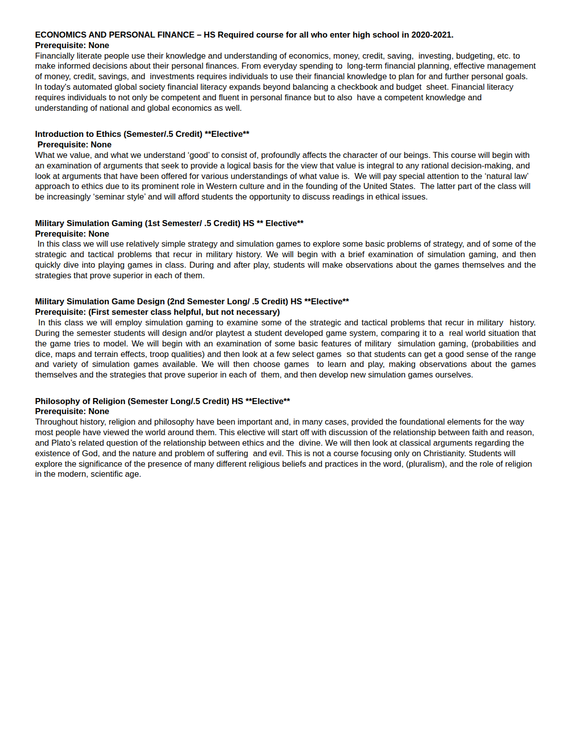ECONOMICS AND PERSONAL FINANCE – HS Required course for all who enter high school in 2020-2021.
Prerequisite: None
Financially literate people use their knowledge and understanding of economics, money, credit, saving, investing, budgeting, etc. to make informed decisions about their personal finances. From everyday spending to long-term financial planning, effective management of money, credit, savings, and investments requires individuals to use their financial knowledge to plan for and further personal goals. In today's automated global society financial literacy expands beyond balancing a checkbook and budget sheet. Financial literacy requires individuals to not only be competent and fluent in personal finance but to also have a competent knowledge and understanding of national and global economics as well.
Introduction to Ethics (Semester/.5 Credit) **Elective**
Prerequisite: None
What we value, and what we understand ‘good’ to consist of, profoundly affects the character of our beings. This course will begin with an examination of arguments that seek to provide a logical basis for the view that value is integral to any rational decision-making, and look at arguments that have been offered for various understandings of what value is. We will pay special attention to the ‘natural law’ approach to ethics due to its prominent role in Western culture and in the founding of the United States. The latter part of the class will be increasingly ‘seminar style’ and will afford students the opportunity to discuss readings in ethical issues.
Military Simulation Gaming (1st Semester/ .5 Credit) HS ** Elective**
Prerequisite: None
In this class we will use relatively simple strategy and simulation games to explore some basic problems of strategy, and of some of the strategic and tactical problems that recur in military history. We will begin with a brief examination of simulation gaming, and then quickly dive into playing games in class. During and after play, students will make observations about the games themselves and the strategies that prove superior in each of them.
Military Simulation Game Design (2nd Semester Long/ .5 Credit) HS **Elective**
Prerequisite: (First semester class helpful, but not necessary)
In this class we will employ simulation gaming to examine some of the strategic and tactical problems that recur in military history. During the semester students will design and/or playtest a student developed game system, comparing it to a real world situation that the game tries to model. We will begin with an examination of some basic features of military simulation gaming, (probabilities and dice, maps and terrain effects, troop qualities) and then look at a few select games so that students can get a good sense of the range and variety of simulation games available. We will then choose games to learn and play, making observations about the games themselves and the strategies that prove superior in each of them, and then develop new simulation games ourselves.
Philosophy of Religion (Semester Long/.5 Credit) HS **Elective**
Prerequisite: None
Throughout history, religion and philosophy have been important and, in many cases, provided the foundational elements for the way most people have viewed the world around them. This elective will start off with discussion of the relationship between faith and reason, and Plato’s related question of the relationship between ethics and the divine. We will then look at classical arguments regarding the existence of God, and the nature and problem of suffering and evil. This is not a course focusing only on Christianity. Students will explore the significance of the presence of many different religious beliefs and practices in the word, (pluralism), and the role of religion in the modern, scientific age.